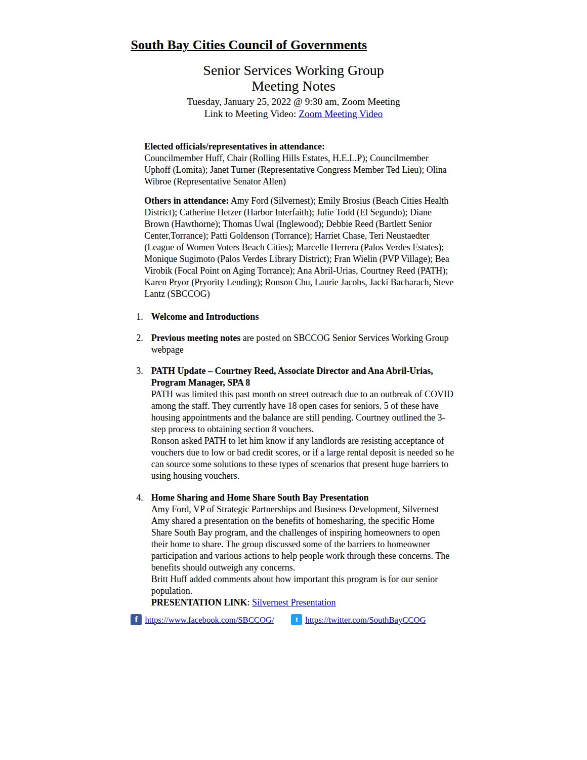South Bay Cities Council of Governments
Senior Services Working Group
Meeting Notes
Tuesday, January 25, 2022 @ 9:30 am, Zoom Meeting
Link to Meeting Video: Zoom Meeting Video
Elected officials/representatives in attendance:
Councilmember Huff, Chair (Rolling Hills Estates, H.E.L.P); Councilmember Uphoff (Lomita); Janet Turner (Representative Congress Member Ted Lieu); Olina Wibroe (Representative Senator Allen)
Others in attendance: Amy Ford (Silvernest); Emily Brosius (Beach Cities Health District); Catherine Hetzer (Harbor Interfaith); Julie Todd (El Segundo); Diane Brown (Hawthorne); Thomas Uwal (Inglewood); Debbie Reed (Bartlett Senior Center,Torrance); Patti Goldenson (Torrance); Harriet Chase, Teri Neustaedter (League of Women Voters Beach Cities); Marcelle Herrera (Palos Verdes Estates); Monique Sugimoto (Palos Verdes Library District); Fran Wielin (PVP Village); Bea Virobik (Focal Point on Aging Torrance); Ana Abril-Urias, Courtney Reed (PATH); Karen Pryor (Pryority Lending); Ronson Chu, Laurie Jacobs, Jacki Bacharach, Steve Lantz (SBCCOG)
Welcome and Introductions
Previous meeting notes are posted on SBCCOG Senior Services Working Group webpage
PATH Update – Courtney Reed, Associate Director and Ana Abril-Urias, Program Manager, SPA 8
PATH was limited this past month on street outreach due to an outbreak of COVID among the staff. They currently have 18 open cases for seniors. 5 of these have housing appointments and the balance are still pending. Courtney outlined the 3-step process to obtaining section 8 vouchers.
Ronson asked PATH to let him know if any landlords are resisting acceptance of vouchers due to low or bad credit scores, or if a large rental deposit is needed so he can source some solutions to these types of scenarios that present huge barriers to using housing vouchers.
Home Sharing and Home Share South Bay Presentation
Amy Ford, VP of Strategic Partnerships and Business Development, Silvernest
Amy shared a presentation on the benefits of homesharing, the specific Home Share South Bay program, and the challenges of inspiring homeowners to open their home to share. The group discussed some of the barriers to homeowner participation and various actions to help people work through these concerns. The benefits should outweigh any concerns.
Britt Huff added comments about how important this program is for our senior population.
PRESENTATION LINK: Silvernest Presentation
fhttps://www.facebook.com/SBCCOG/ thttps://twitter.com/SouthBayCCOG